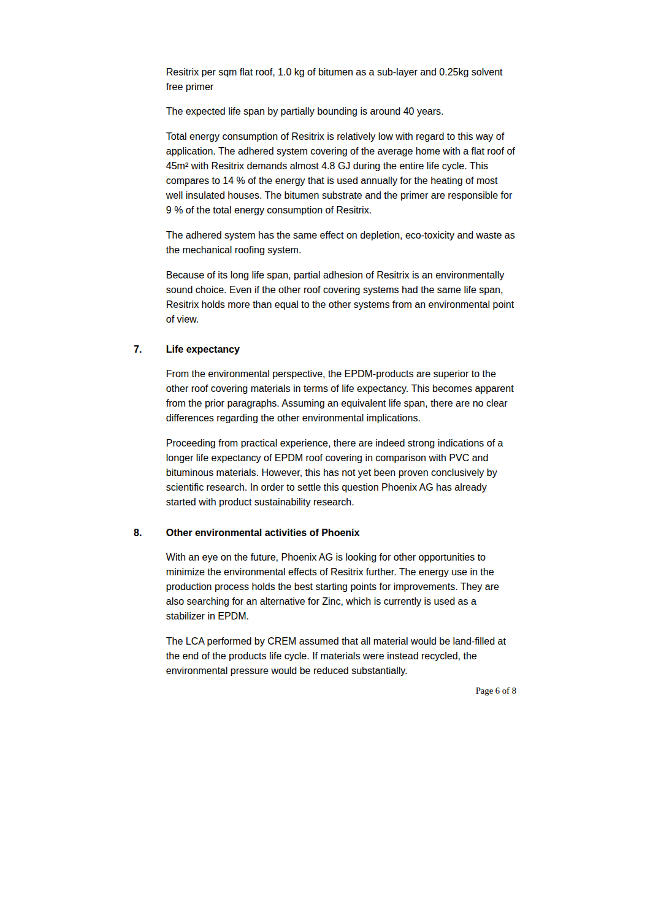Resitrix per sqm flat roof, 1.0 kg of bitumen as a sub-layer and 0.25kg solvent free primer
The expected life span by partially bounding is around 40 years.
Total energy consumption of Resitrix is relatively low with regard to this way of application. The adhered system covering of the average home with a flat roof of 45m² with Resitrix demands almost 4.8 GJ during the entire life cycle. This compares to 14 % of the energy that is used annually for the heating of most well insulated houses. The bitumen substrate and the primer are responsible for 9 % of the total energy consumption of Resitrix.
The adhered system has the same effect on depletion, eco-toxicity and waste as the mechanical roofing system.
Because of its long life span, partial adhesion of Resitrix is an environmentally sound choice. Even if the other roof covering systems had the same life span, Resitrix holds more than equal to the other systems from an environmental point of view.
7. Life expectancy
From the environmental perspective, the EPDM-products are superior to the other roof covering materials in terms of life expectancy. This becomes apparent from the prior paragraphs. Assuming an equivalent life span, there are no clear differences regarding the other environmental implications.
Proceeding from practical experience, there are indeed strong indications of a longer life expectancy of EPDM roof covering in comparison with PVC and bituminous materials. However, this has not yet been proven conclusively by scientific research. In order to settle this question Phoenix AG has already started with product sustainability research.
8. Other environmental activities of Phoenix
With an eye on the future, Phoenix AG is looking for other opportunities to minimize the environmental effects of Resitrix further. The energy use in the production process holds the best starting points for improvements. They are also searching for an alternative for Zinc, which is currently is used as a stabilizer in EPDM.
The LCA performed by CREM assumed that all material would be land-filled at the end of the products life cycle. If materials were instead recycled, the environmental pressure would be reduced substantially.
Page 6 of 8